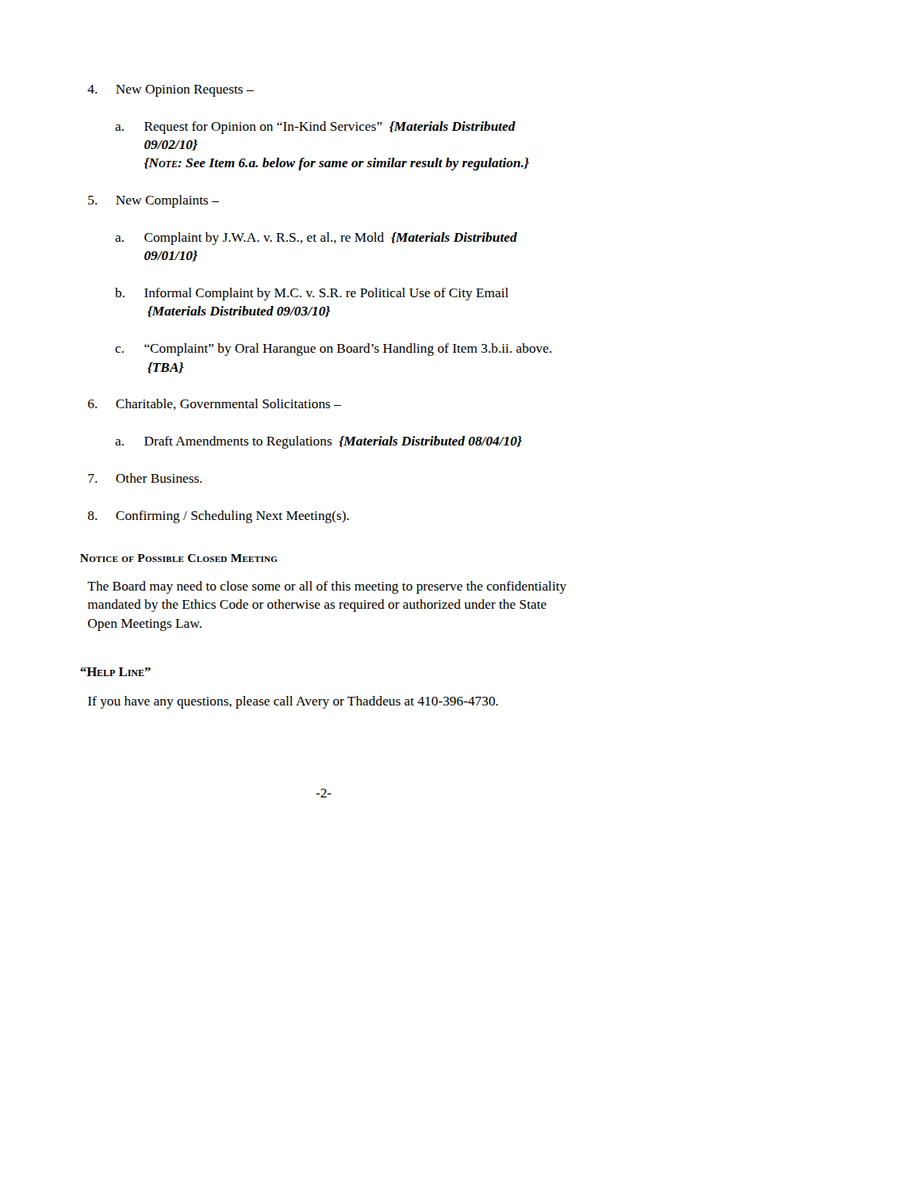4.
New Opinion Requests –
a.
Request for Opinion on “In-Kind Services” {Materials Distributed 09/02/10} {Note: See Item 6.a. below for same or similar result by regulation.}
5.
New Complaints –
a.
Complaint by J.W.A. v. R.S., et al., re Mold {Materials Distributed 09/01/10}
b.
Informal Complaint by M.C. v. S.R. re Political Use of City Email {Materials Distributed 09/03/10}
c.
“Complaint” by Oral Harangue on Board’s Handling of Item 3.b.ii. above. {TBA}
6.
Charitable, Governmental Solicitations –
a.
Draft Amendments to Regulations {Materials Distributed 08/04/10}
7.
Other Business.
8.
Confirming / Scheduling Next Meeting(s).
Notice of Possible Closed Meeting
The Board may need to close some or all of this meeting to preserve the confidentiality mandated by the Ethics Code or otherwise as required or authorized under the State Open Meetings Law.
“Help Line”
If you have any questions, please call Avery or Thaddeus at 410-396-4730.
-2-